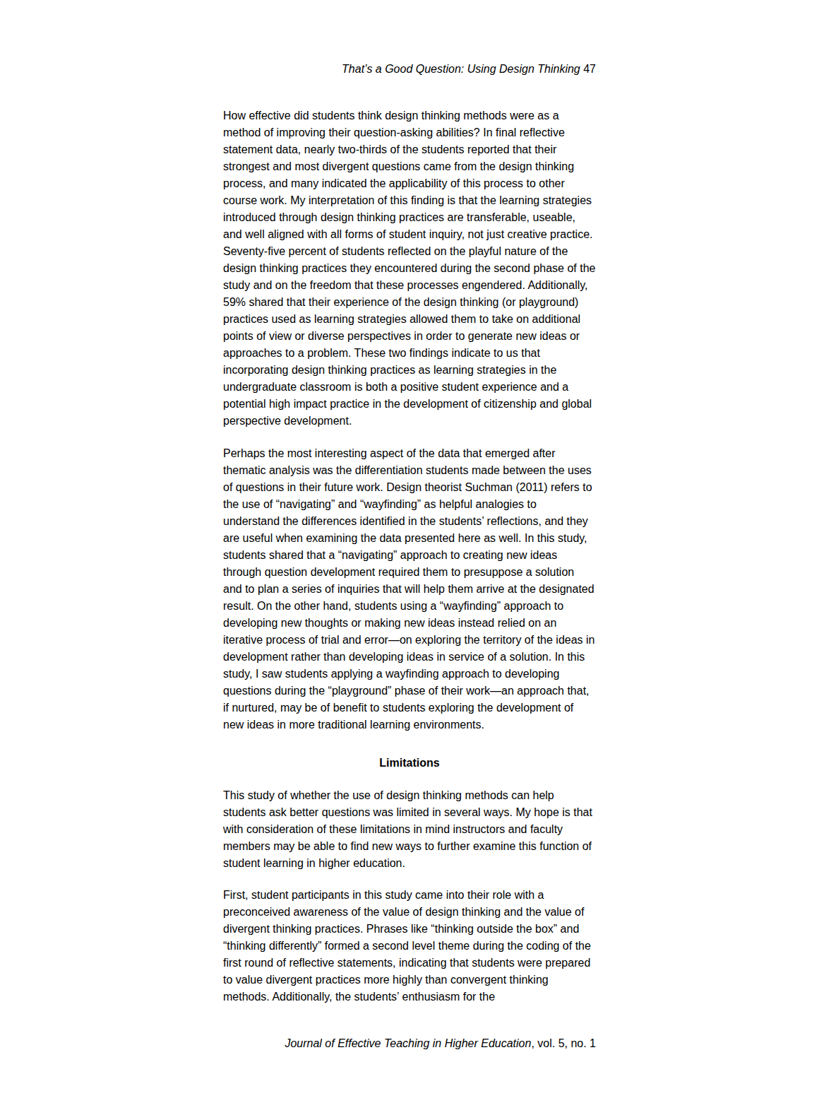That’s a Good Question: Using Design Thinking 47
How effective did students think design thinking methods were as a method of improving their question-asking abilities? In final reflective statement data, nearly two-thirds of the students reported that their strongest and most divergent questions came from the design thinking process, and many indicated the applicability of this process to other course work. My interpretation of this finding is that the learning strategies introduced through design thinking practices are transferable, useable, and well aligned with all forms of student inquiry, not just creative practice. Seventy-five percent of students reflected on the playful nature of the design thinking practices they encountered during the second phase of the study and on the freedom that these processes engendered. Additionally, 59% shared that their experience of the design thinking (or playground) practices used as learning strategies allowed them to take on additional points of view or diverse perspectives in order to generate new ideas or approaches to a problem. These two findings indicate to us that incorporating design thinking practices as learning strategies in the undergraduate classroom is both a positive student experience and a potential high impact practice in the development of citizenship and global perspective development.
Perhaps the most interesting aspect of the data that emerged after thematic analysis was the differentiation students made between the uses of questions in their future work. Design theorist Suchman (2011) refers to the use of “navigating” and “wayfinding” as helpful analogies to understand the differences identified in the students’ reflections, and they are useful when examining the data presented here as well. In this study, students shared that a “navigating” approach to creating new ideas through question development required them to presuppose a solution and to plan a series of inquiries that will help them arrive at the designated result. On the other hand, students using a “wayfinding” approach to developing new thoughts or making new ideas instead relied on an iterative process of trial and error—on exploring the territory of the ideas in development rather than developing ideas in service of a solution. In this study, I saw students applying a wayfinding approach to developing questions during the “playground” phase of their work—an approach that, if nurtured, may be of benefit to students exploring the development of new ideas in more traditional learning environments.
Limitations
This study of whether the use of design thinking methods can help students ask better questions was limited in several ways. My hope is that with consideration of these limitations in mind instructors and faculty members may be able to find new ways to further examine this function of student learning in higher education.
First, student participants in this study came into their role with a preconceived awareness of the value of design thinking and the value of divergent thinking practices. Phrases like “thinking outside the box” and “thinking differently” formed a second level theme during the coding of the first round of reflective statements, indicating that students were prepared to value divergent practices more highly than convergent thinking methods. Additionally, the students’ enthusiasm for the
Journal of Effective Teaching in Higher Education, vol. 5, no. 1